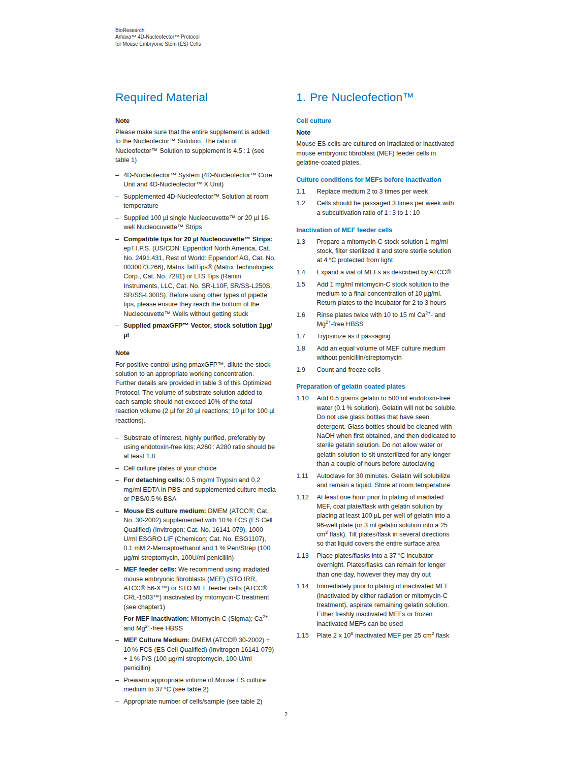BioResearch
Amaxa™ 4D-Nucleofector™ Protocol
for Mouse Embryonic Stem (ES) Cells
Required Material
Note
Please make sure that the entire supplement is added to the Nucleofector™ Solution. The ratio of Nucleofector™ Solution to supplement is 4.5 : 1 (see table 1)
4D-Nucleofector™ System (4D-Nucleofector™ Core Unit and 4D-Nucleofector™ X Unit)
Supplemented 4D-Nucleofector™ Solution at room temperature
Supplied 100 µl single Nucleocuvette™ or 20 µl 16-well Nucleocuvette™ Strips
Compatible tips for 20 µl Nucleocuvette™ Strips: epT.I.P.S. (US/CDN: Eppendorf North America, Cat. No. 2491.431, Rest of World: Eppendorf AG, Cat. No. 0030073.266), Matrix TallTips® (Matrix Technologies Corp., Cat. No. 7281) or LTS Tips (Rainin Instruments, LLC, Cat. No. SR-L10F, SR/SS-L250S, SR/SS-L300S). Before using other types of pipette tips, please ensure they reach the bottom of the Nucleocuvette™ Wells without getting stuck
Supplied pmaxGFP™ Vector, stock solution 1µg/µl
Note
For positive control using pmaxGFP™, dilute the stock solution to an appropriate working concentration. Further details are provided in table 3 of this Optimized Protocol. The volume of substrate solution added to each sample should not exceed 10% of the total reaction volume (2 µl for 20 µl reactions; 10 µl for 100 µl reactions).
Substrate of interest, highly purified, preferably by using endotoxin-free kits; A260 : A280 ratio should be at least 1.8
Cell culture plates of your choice
For detaching cells: 0.5 mg/ml Trypsin and 0.2 mg/ml EDTA in PBS and supplemented culture media or PBS/0.5 % BSA
Mouse ES culture medium: DMEM (ATCC®; Cat. No. 30-2002) supplemented with 10 % FCS (ES Cell Qualified) (Invitrogen; Cat. No. 16141-079), 1000 U/ml ESGRO LIF (Chemicon; Cat. No. ESG1107), 0.1 mM 2-Mercaptoethanol and 1 % Pen/Strep (100 µg/ml streptomycin, 100U/ml penicillin)
MEF feeder cells: We recommend using irradiated mouse embryonic fibroblasts (MEF) (STO IRR, ATCC® 56-X™) or STO MEF feeder cells (ATCC® CRL-1503™) inactivated by mitomycin-C treatment (see chapter1)
For MEF inactivation: Mitomycin-C (Sigma); Ca2+- and Mg2+-free HBSS
MEF Culture Medium: DMEM (ATCC® 30-2002) + 10 % FCS (ES Cell Qualified) (Invitrogen 16141-079) + 1 % P/S (100 µg/ml streptomycin, 100 U/ml penicillin)
Prewarm appropriate volume of Mouse ES culture medium to 37 °C (see table 2)
Appropriate number of cells/sample (see table 2)
1. Pre Nucleofection™
Cell culture
Note
Mouse ES cells are cultured on irradiated or inactivated mouse embryonic fibroblast (MEF) feeder cells in gelatine-coated plates.
Culture conditions for MEFs before inactivation
1.1 Replace medium 2 to 3 times per week
1.2 Cells should be passaged 3 times per week with a subcultivation ratio of 1 : 3 to 1 : 10
Inactivation of MEF feeder cells
1.3 Prepare a mitomycin-C stock solution 1 mg/ml stock, filter sterilized it and store sterile solution at 4 °C protected from light
1.4 Expand a vial of MEFs as described by ATCC®
1.5 Add 1 mg/ml mitomycin-C stock solution to the medium to a final concentration of 10 µg/ml. Return plates to the incubator for 2 to 3 hours
1.6 Rinse plates twice with 10 to 15 ml Ca2+- and Mg2+-free HBSS
1.7 Trypsinize as if passaging
1.8 Add an equal volume of MEF culture medium without penicillin/streptomycin
1.9 Count and freeze cells
Preparation of gelatin coated plates
1.10 Add 0.5 grams gelatin to 500 ml endotoxin-free water (0.1 % solution). Gelatin will not be soluble. Do not use glass bottles that have seen detergent. Glass bottles should be cleaned with NaOH when first obtained, and then dedicated to sterile gelatin solution. Do not allow water or gelatin solution to sit unsterilized for any longer than a couple of hours before autoclaving
1.11 Autoclave for 30 minutes. Gelatin will solubilize and remain a liquid. Store at room temperature
1.12 At least one hour prior to plating of irradiated MEF, coat plate/flask with gelatin solution by placing at least 100 µL per well of gelatin into a 96-well plate (or 3 ml gelatin solution into a 25 cm2 flask). Tilt plates/flask in several directions so that liquid covers the entire surface area
1.13 Place plates/flasks into a 37 °C incubator overnight. Plates/flasks can remain for longer than one day, however they may dry out
1.14 Immediately prior to plating of inactivated MEF (inactivated by either radiation or mitomycin-C treatment), aspirate remaining gelatin solution. Either freshly inactivated MEFs or frozen inactivated MEFs can be used
1.15 Plate 2 x 106 inactivated MEF per 25 cm2 flask
2